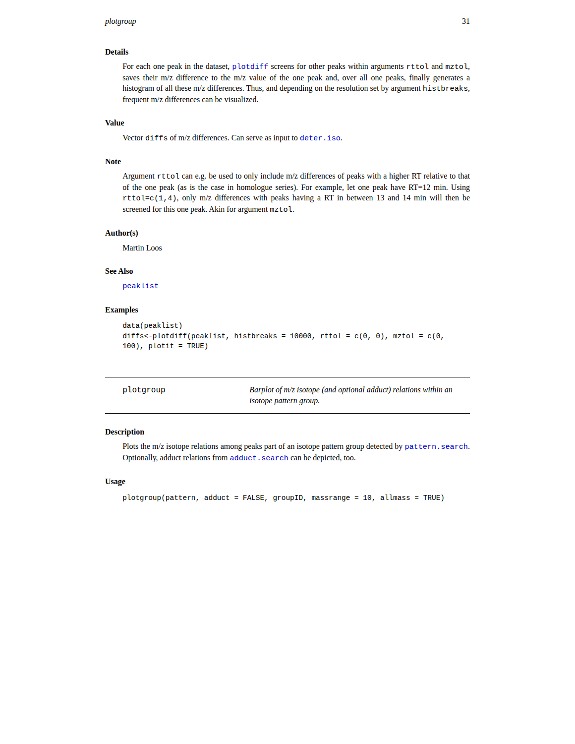plotgroup 31
Details
For each one peak in the dataset, plotdiff screens for other peaks within arguments rttol and mztol, saves their m/z difference to the m/z value of the one peak and, over all one peaks, finally generates a histogram of all these m/z differences. Thus, and depending on the resolution set by argument histbreaks, frequent m/z differences can be visualized.
Value
Vector diffs of m/z differences. Can serve as input to deter.iso.
Note
Argument rttol can e.g. be used to only include m/z differences of peaks with a higher RT relative to that of the one peak (as is the case in homologue series). For example, let one peak have RT=12 min. Using rttol=c(1,4), only m/z differences with peaks having a RT in between 13 and 14 min will then be screened for this one peak. Akin for argument mztol.
Author(s)
Martin Loos
See Also
peaklist
Examples
data(peaklist)
diffs<-plotdiff(peaklist, histbreaks = 10000, rttol = c(0, 0), mztol = c(0, 100), plotit = TRUE)
plotgroup
Barplot of m/z isotope (and optional adduct) relations within an isotope pattern group.
Description
Plots the m/z isotope relations among peaks part of an isotope pattern group detected by pattern.search. Optionally, adduct relations from adduct.search can be depicted, too.
Usage
plotgroup(pattern, adduct = FALSE, groupID, massrange = 10, allmass = TRUE)